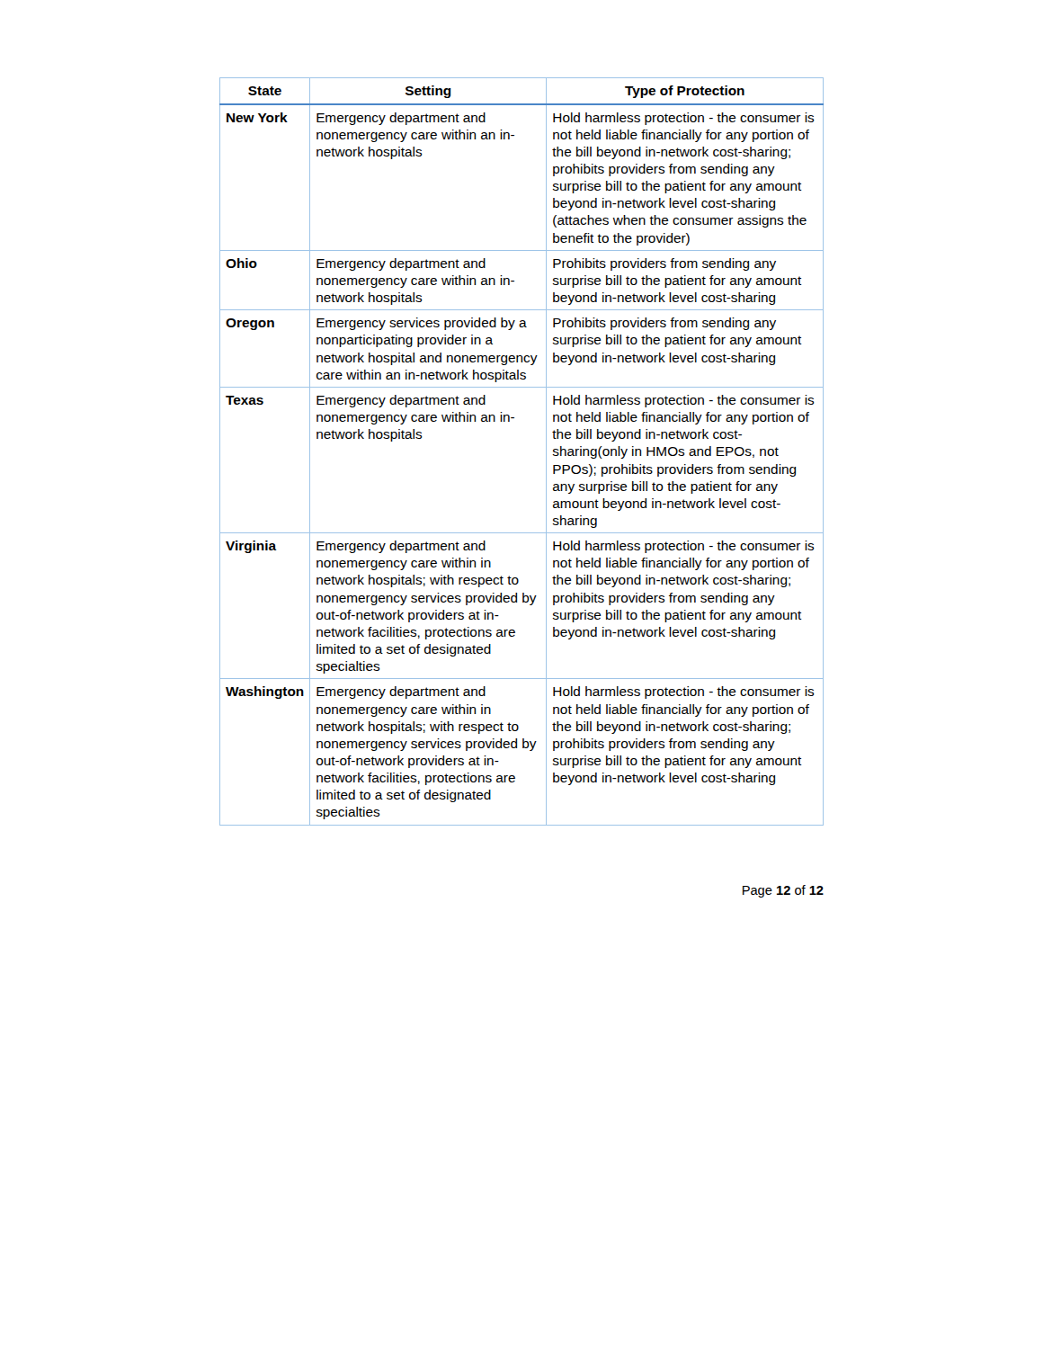| State | Setting | Type of Protection |
| --- | --- | --- |
| New York | Emergency department and nonemergency care within an in-network hospitals | Hold harmless protection - the consumer is not held liable financially for any portion of the bill beyond in-network cost-sharing; prohibits providers from sending any surprise bill to the patient for any amount beyond in-network level cost-sharing (attaches when the consumer assigns the benefit to the provider) |
| Ohio | Emergency department and nonemergency care within an in-network hospitals | Prohibits providers from sending any surprise bill to the patient for any amount beyond in-network level cost-sharing |
| Oregon | Emergency services provided by a nonparticipating provider in a network hospital and nonemergency care within an in-network hospitals | Prohibits providers from sending any surprise bill to the patient for any amount beyond in-network level cost-sharing |
| Texas | Emergency department and nonemergency care within an in-network hospitals | Hold harmless protection - the consumer is not held liable financially for any portion of the bill beyond in-network cost-sharing(only in HMOs and EPOs, not PPOs); prohibits providers from sending any surprise bill to the patient for any amount beyond in-network level cost-sharing |
| Virginia | Emergency department and nonemergency care within in network hospitals; with respect to nonemergency services provided by out-of-network providers at in-network facilities, protections are limited to a set of designated specialties | Hold harmless protection - the consumer is not held liable financially for any portion of the bill beyond in-network cost-sharing; prohibits providers from sending any surprise bill to the patient for any amount beyond in-network level cost-sharing |
| Washington | Emergency department and nonemergency care within in network hospitals; with respect to nonemergency services provided by out-of-network providers at in-network facilities, protections are limited to a set of designated specialties | Hold harmless protection - the consumer is not held liable financially for any portion of the bill beyond in-network cost-sharing; prohibits providers from sending any surprise bill to the patient for any amount beyond in-network level cost-sharing |
Page 12 of 12